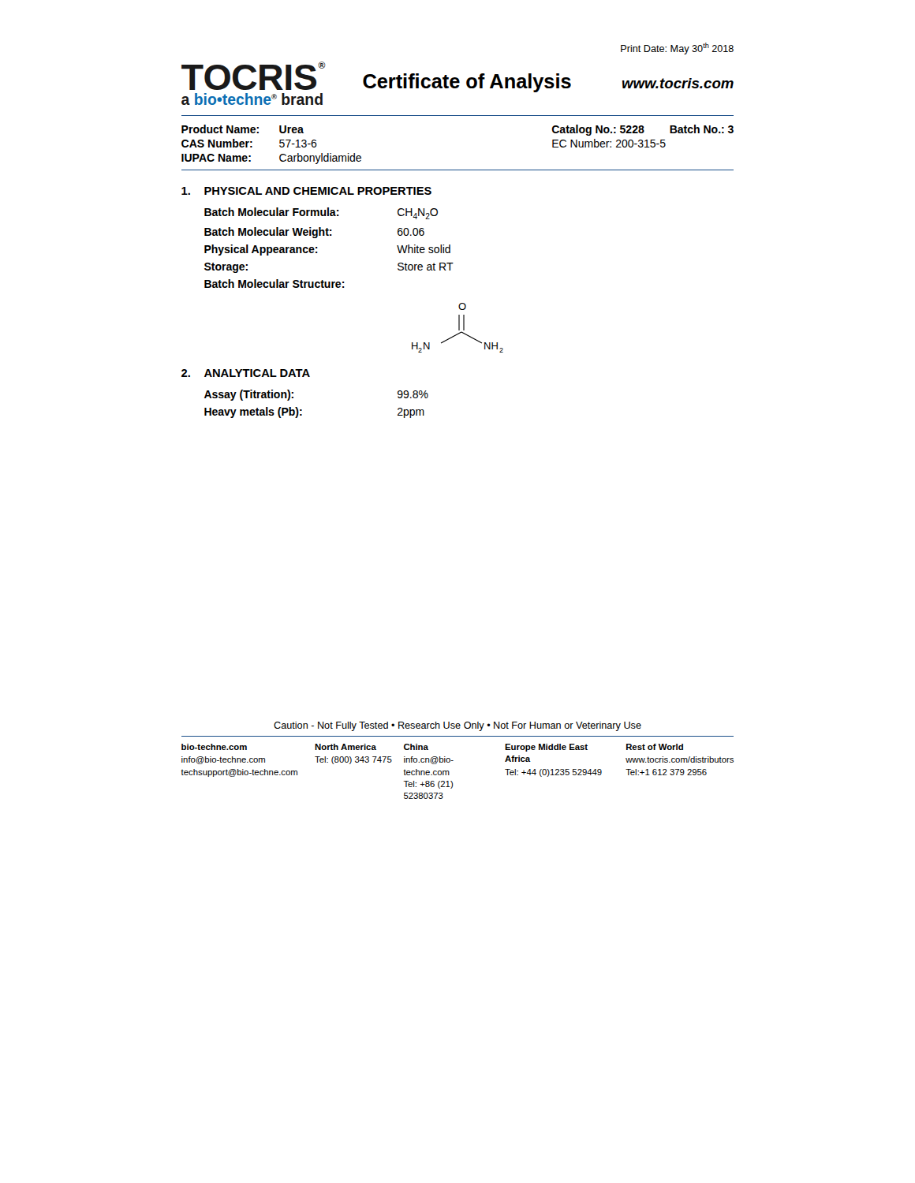Print Date: May 30th 2018
TOCRIS®
a bio•techne® brand
Certificate of Analysis
www.tocris.com
| Product Name: | Urea |
| CAS Number: | 57-13-6 |
| IUPAC Name: | Carbonyldiamide |
| Catalog No.: 5228 | | Batch No.: 3 |
| EC Number: 200-315-5 |
1. PHYSICAL AND CHEMICAL PROPERTIES
| Batch Molecular Formula: | CH 4 N 2 O |
| Batch Molecular Weight: | 60.06 |
| Physical Appearance: | White solid |
| Storage: | Store at RT |
| Batch Molecular Structure: | |
O H 2 N NH 2
2. ANALYTICAL DATA
| Assay (Titration): | 99.8% |
| Heavy metals (Pb): | 2ppm |
Caution - Not Fully Tested • Research Use Only • Not For Human or Veterinary Use
bio-techne.com
info@bio-techne.com
techsupport@bio-techne.com
North America
Tel: (800) 343 7475
China
info.cn@bio-techne.com
Tel: +86 (21) 52380373
Europe Middle East Africa
Tel: +44 (0)1235 529449
Rest of World
www.tocris.com/distributors
Tel:+1 612 379 2956